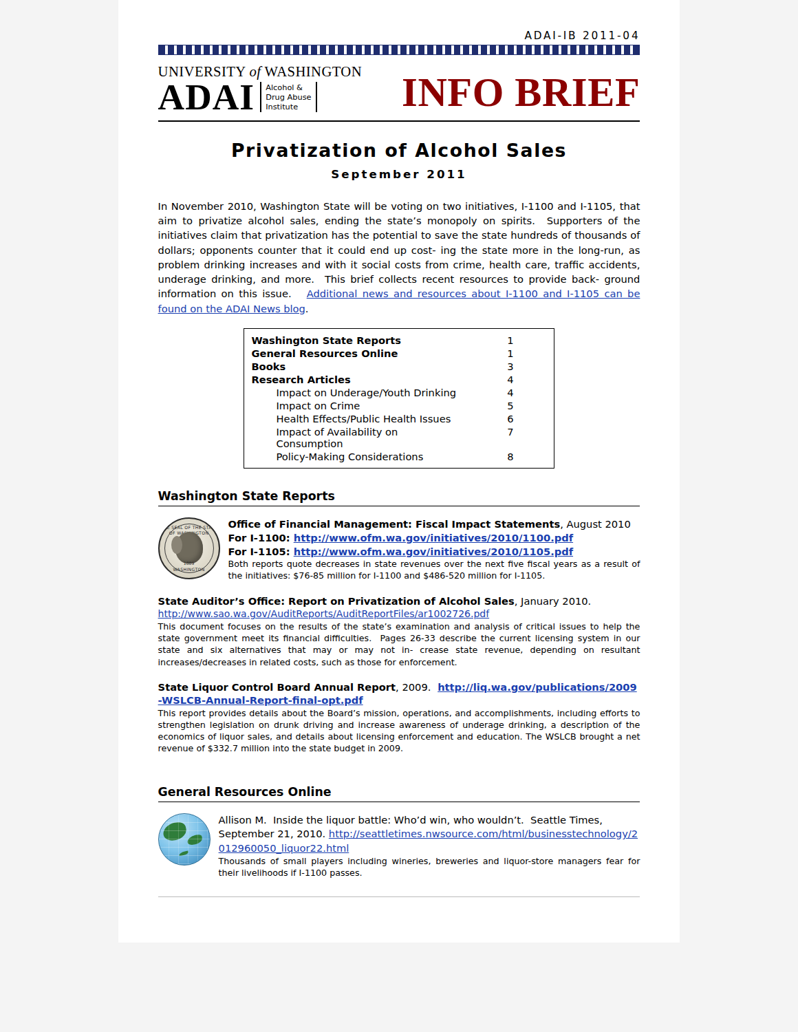ADAI-IB 2011-04
UNIVERSITY of WASHINGTON
ADAI
Alcohol &
Drug Abuse
Institute
INFO BRIEF
Privatization of Alcohol Sales
September 2011
In November 2010, Washington State will be voting on two initiatives, I-1100 and I-1105, that aim to privatize alcohol sales, ending the state’s monopoly on spirits. Supporters of the initiatives claim that privatization has the potential to save the state hundreds of thousands of dollars; opponents counter that it could end up cost- ing the state more in the long-run, as problem drinking increases and with it social costs from crime, health care, traffic accidents, underage drinking, and more. This brief collects recent resources to provide back- ground information on this issue. Additional news and resources about I-1100 and I-1105 can be found on the ADAI News blog.
| Washington State Reports | 1 |
| General Resources Online | 1 |
| Books | 3 |
| Research Articles | 4 |
| Impact on Underage/Youth Drinking | 4 |
| Impact on Crime | 5 |
| Health Effects/Public Health Issues | 6 |
| Impact of Availability on Consumption | 7 |
| Policy-Making Considerations | 8 |
Washington State Reports
THE SEAL OF THE STATE OF WASHINGTON
1889
WASHINGTON
Office of Financial Management: Fiscal Impact Statements, August 2010
For I-1100: http://www.ofm.wa.gov/initiatives/2010/1100.pdf
For I-1105: http://www.ofm.wa.gov/initiatives/2010/1105.pdf
Both reports quote decreases in state revenues over the next five fiscal years as a result of the initiatives: $76-85 million for I-1100 and $486-520 million for I-1105.
State Auditor’s Office: Report on Privatization of Alcohol Sales, January 2010.
http://www.sao.wa.gov/AuditReports/AuditReportFiles/ar1002726.pdf
This document focuses on the results of the state’s examination and analysis of critical issues to help the state government meet its financial difficulties. Pages 26-33 describe the current licensing system in our state and six alternatives that may or may not in- crease state revenue, depending on resultant increases/decreases in related costs, such as those for enforcement.
State Liquor Control Board Annual Report, 2009. http://liq.wa.gov/publications/2009-WSLCB-Annual-Report-final-opt.pdf
This report provides details about the Board’s mission, operations, and accomplishments, including efforts to strengthen legislation on drunk driving and increase awareness of underage drinking, a description of the economics of liquor sales, and details about licensing enforcement and education. The WSLCB brought a net revenue of $332.7 million into the state budget in 2009.
General Resources Online
Allison M. Inside the liquor battle: Who’d win, who wouldn’t. Seattle Times, September 21, 2010. http://seattletimes.nwsource.com/html/businesstechnology/2012960050_liquor22.html
Thousands of small players including wineries, breweries and liquor-store managers fear for their livelihoods if I-1100 passes.